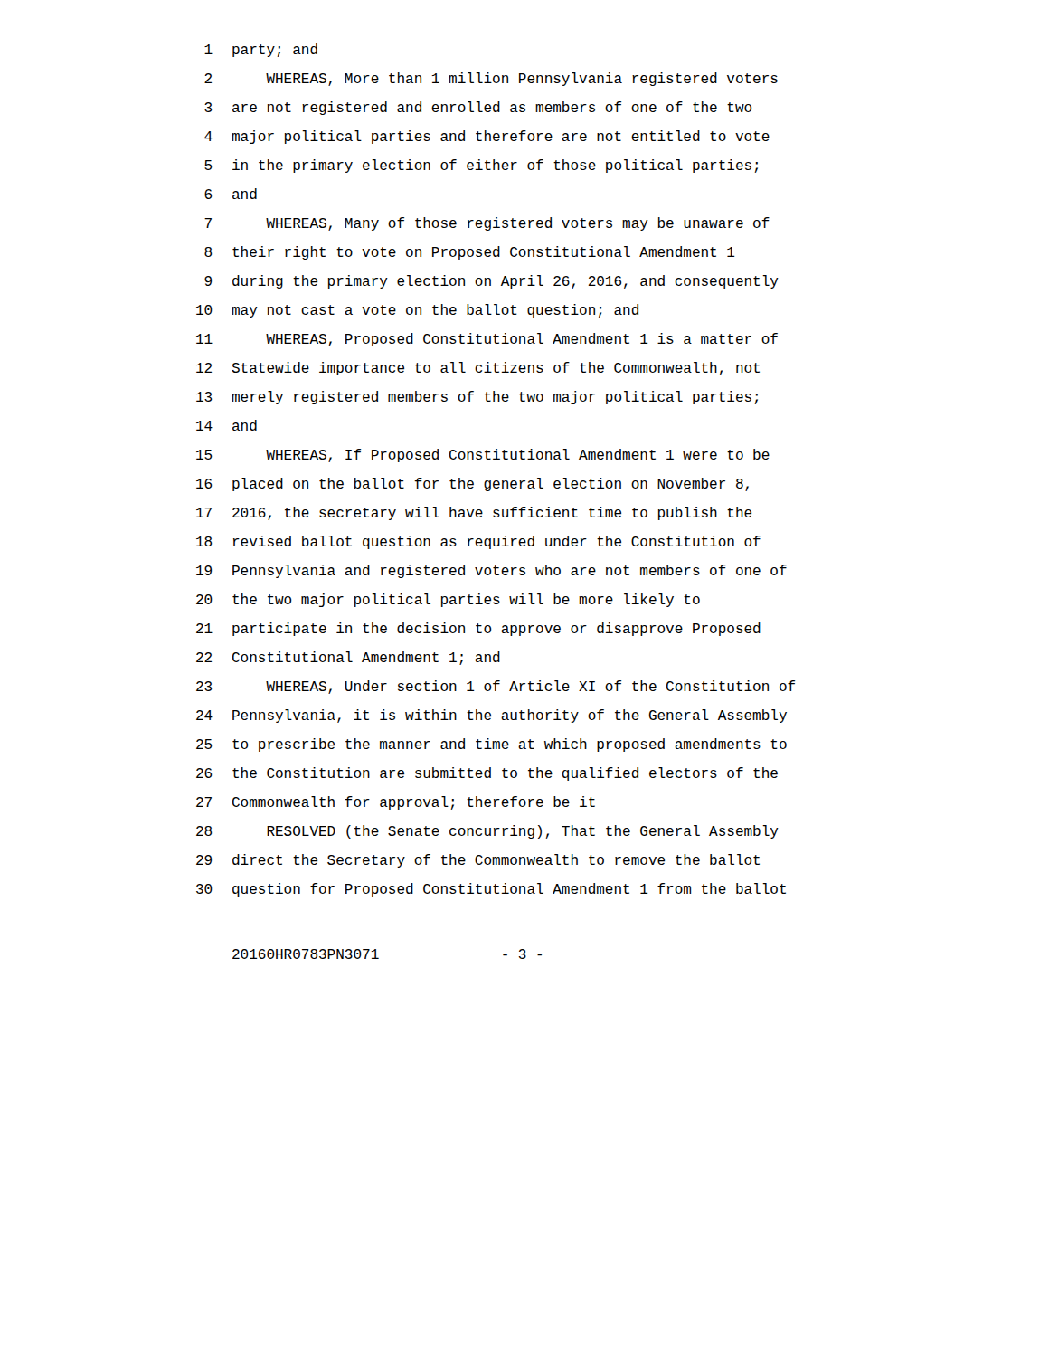party; and
WHEREAS, More than 1 million Pennsylvania registered voters
are not registered and enrolled as members of one of the two
major political parties and therefore are not entitled to vote
in the primary election of either of those political parties;
and
WHEREAS, Many of those registered voters may be unaware of
their right to vote on Proposed Constitutional Amendment 1
during the primary election on April 26, 2016, and consequently
may not cast a vote on the ballot question; and
WHEREAS, Proposed Constitutional Amendment 1 is a matter of
Statewide importance to all citizens of the Commonwealth, not
merely registered members of the two major political parties;
and
WHEREAS, If Proposed Constitutional Amendment 1 were to be
placed on the ballot for the general election on November 8,
2016, the secretary will have sufficient time to publish the
revised ballot question as required under the Constitution of
Pennsylvania and registered voters who are not members of one of
the two major political parties will be more likely to
participate in the decision to approve or disapprove Proposed
Constitutional Amendment 1; and
WHEREAS, Under section 1 of Article XI of the Constitution of
Pennsylvania, it is within the authority of the General Assembly
to prescribe the manner and time at which proposed amendments to
the Constitution are submitted to the qualified electors of the
Commonwealth for approval; therefore be it
RESOLVED (the Senate concurring), That the General Assembly
direct the Secretary of the Commonwealth to remove the ballot
question for Proposed Constitutional Amendment 1 from the ballot
20160HR0783PN3071 - 3 -